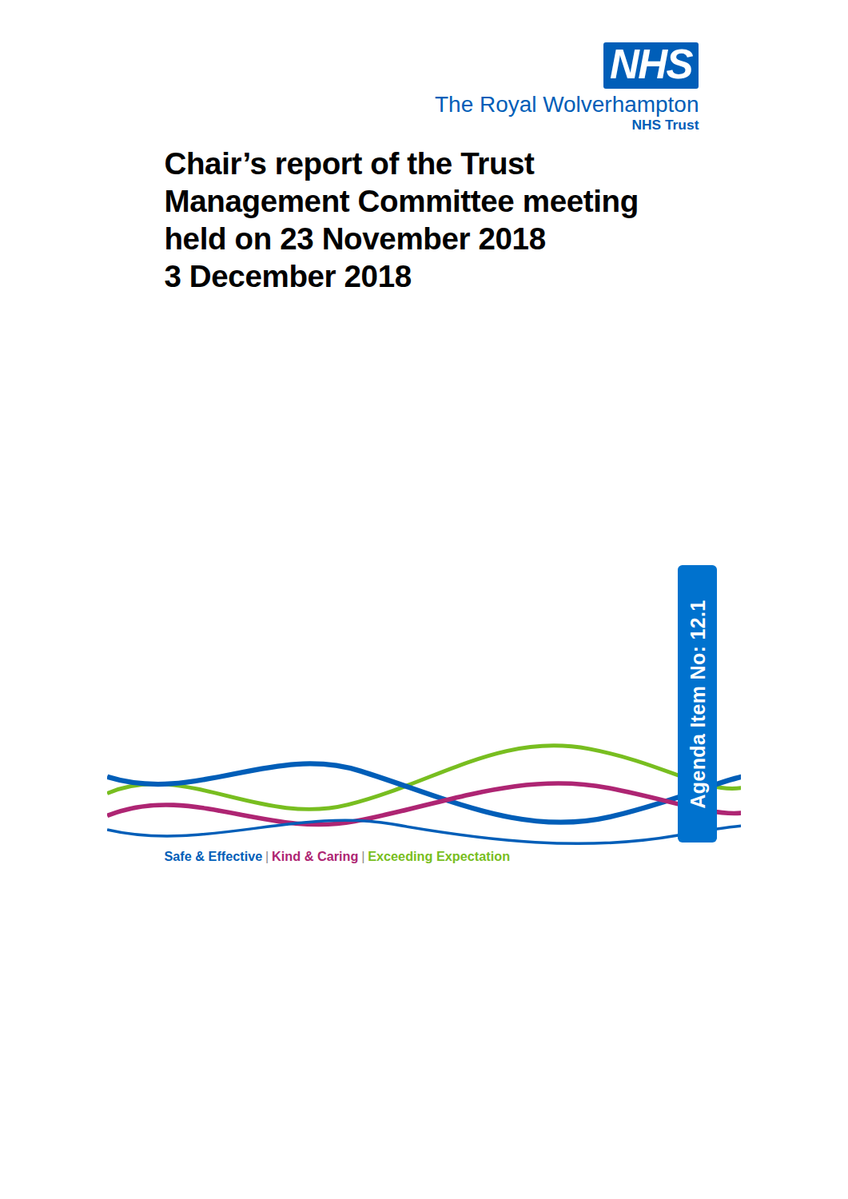NHS
The Royal Wolverhampton
NHS Trust
Chair’s report of the Trust Management Committee meeting held on 23 November 2018
3 December 2018
Agenda Item No: 12.1
Safe & Effective|Kind & Caring|Exceeding Expectation